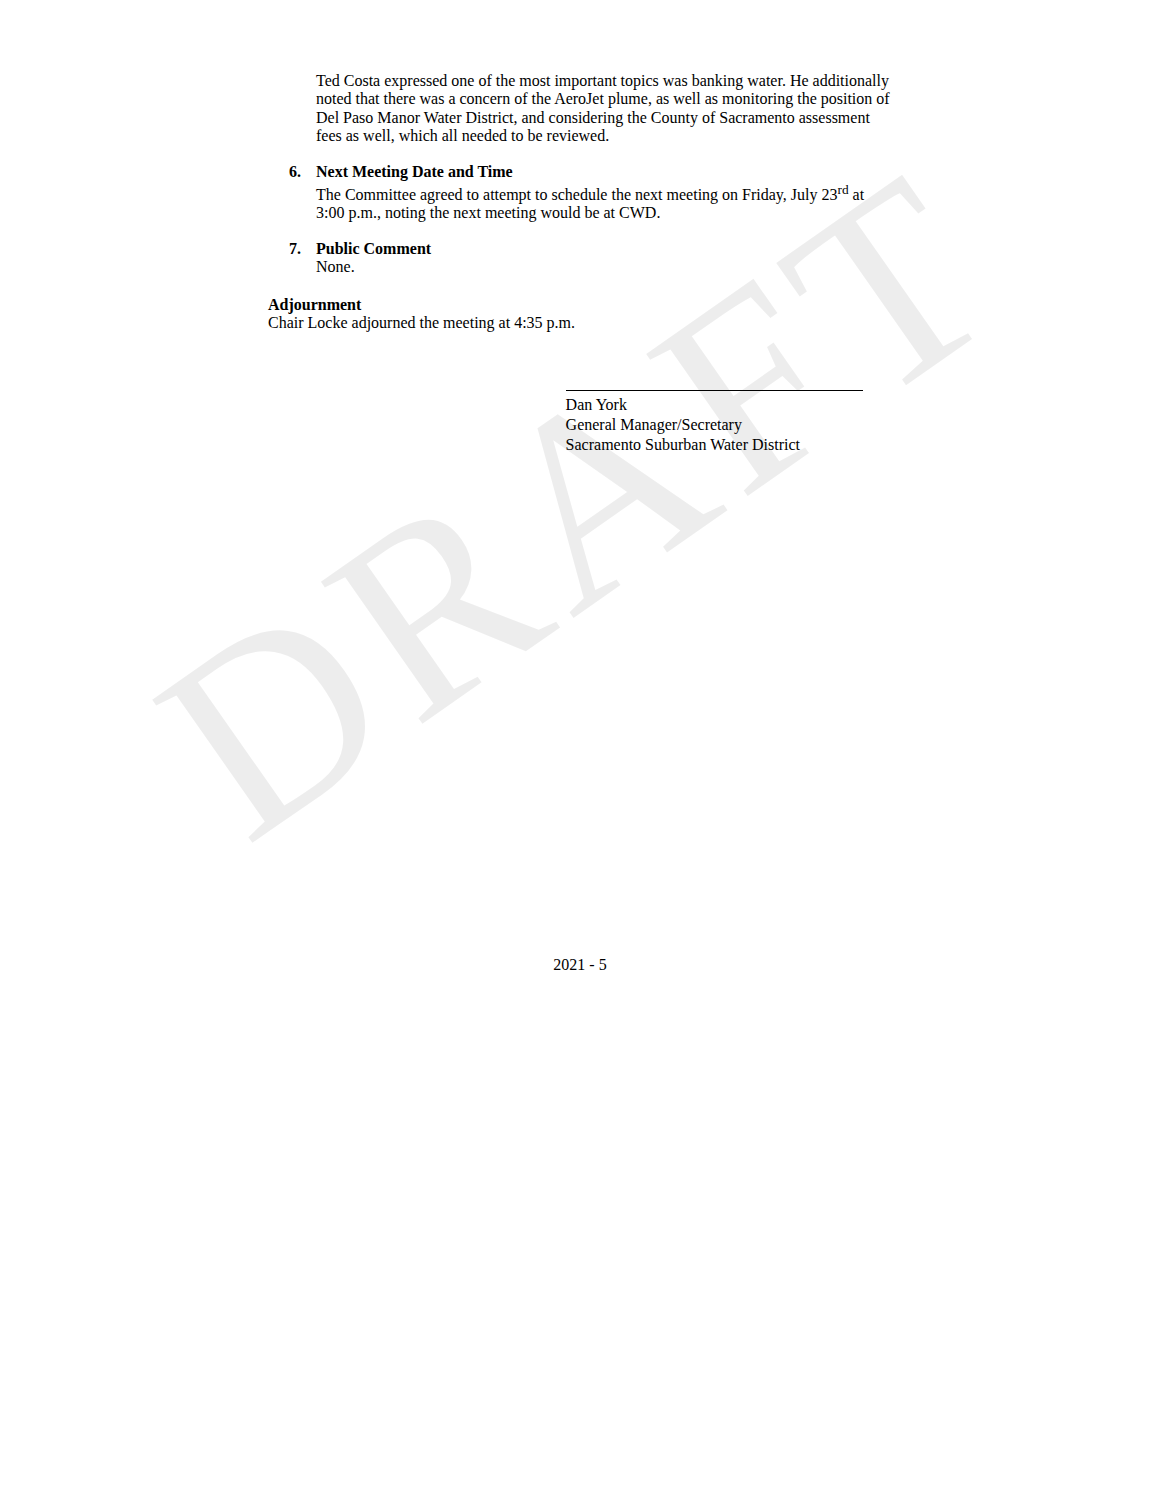DRAFT
Ted Costa expressed one of the most important topics was banking water. He additionally noted that there was a concern of the AeroJet plume, as well as monitoring the position of Del Paso Manor Water District, and considering the County of Sacramento assessment fees as well, which all needed to be reviewed.
Next Meeting Date and Time
The Committee agreed to attempt to schedule the next meeting on Friday, July 23rd at 3:00 p.m., noting the next meeting would be at CWD.
Public Comment
None.
Adjournment
Chair Locke adjourned the meeting at 4:35 p.m.
Dan York
General Manager/Secretary
Sacramento Suburban Water District
2021 - 5